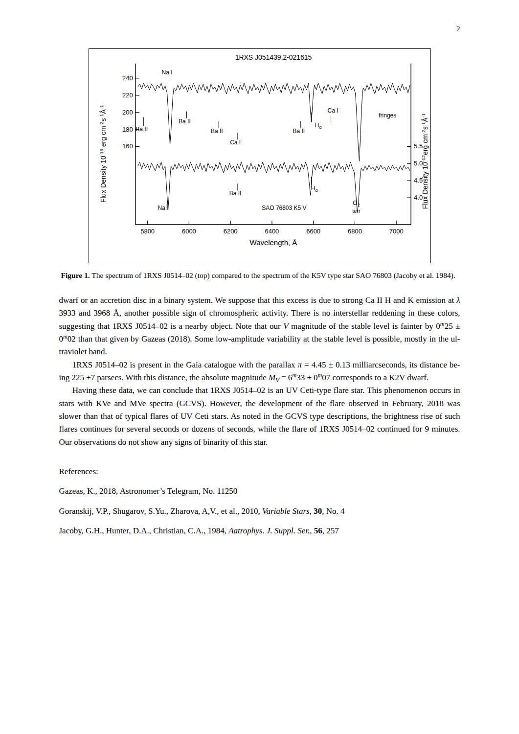2
5800 6000 6200 6400 6600 6800 7000 Wavelength, Å 240 220 200 180 160 Flux Density 10-16 erg cm-2s-1Å-1 5.5 5.0 4.5 4.0 Flux Density 10-12erg cm-2s-1Å-1 1RXS J051439.2-021615 Na I Ba II Ba II Ba II Ca I Ba II Hα Ca I fringes Na I Ba II Hα O2 terr SAO 76803 K5 V
Figure 1. The spectrum of 1RXS J0514–02 (top) compared to the spectrum of the K5V type star SAO 76803 (Jacoby et al. 1984).
dwarf or an accretion disc in a binary system. We suppose that this excess is due to strong Ca II H and K emission at λ 3933 and 3968 Å, another possible sign of chromospheric activity. There is no interstellar reddening in these colors, suggesting that 1RXS J0514–02 is a nearby object. Note that our V magnitude of the stable level is fainter by 0m25 ± 0m02 than that given by Gazeas (2018). Some low-amplitude variability at the stable level is possible, mostly in the ultraviolet band.
1RXS J0514–02 is present in the Gaia catalogue with the parallax π = 4.45 ± 0.13 milliarcseconds, its distance being 225 ±7 parsecs. With this distance, the absolute magnitude MV = 6m33 ± 0m07 corresponds to a K2V dwarf.
Having these data, we can conclude that 1RXS J0514–02 is an UV Ceti-type flare star. This phenomenon occurs in stars with KVe and MVe spectra (GCVS). However, the development of the flare observed in February, 2018 was slower than that of typical flares of UV Ceti stars. As noted in the GCVS type descriptions, the brightness rise of such flares continues for several seconds or dozens of seconds, while the flare of 1RXS J0514–02 continued for 9 minutes. Our observations do not show any signs of binarity of this star.
References:
Gazeas, K., 2018, Astronomer’s Telegram, No. 11250
Goranskij, V.P., Shugarov, S.Yu., Zharova, A,V., et al., 2010, Variable Stars, 30, No. 4
Jacoby, G.H., Hunter, D.A., Christian, C.A., 1984, Aatrophys. J. Suppl. Ser., 56, 257